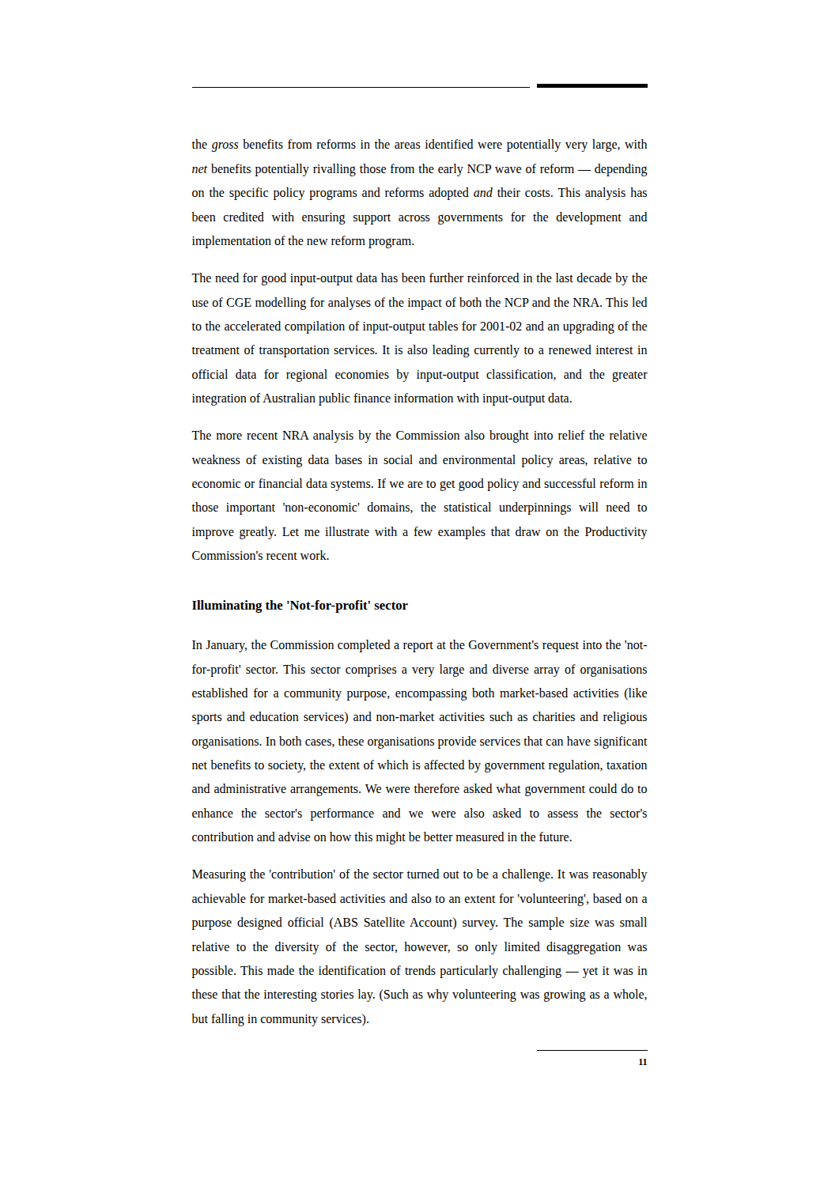the gross benefits from reforms in the areas identified were potentially very large, with net benefits potentially rivalling those from the early NCP wave of reform — depending on the specific policy programs and reforms adopted and their costs. This analysis has been credited with ensuring support across governments for the development and implementation of the new reform program.
The need for good input-output data has been further reinforced in the last decade by the use of CGE modelling for analyses of the impact of both the NCP and the NRA. This led to the accelerated compilation of input-output tables for 2001-02 and an upgrading of the treatment of transportation services. It is also leading currently to a renewed interest in official data for regional economies by input-output classification, and the greater integration of Australian public finance information with input-output data.
The more recent NRA analysis by the Commission also brought into relief the relative weakness of existing data bases in social and environmental policy areas, relative to economic or financial data systems. If we are to get good policy and successful reform in those important 'non-economic' domains, the statistical underpinnings will need to improve greatly. Let me illustrate with a few examples that draw on the Productivity Commission's recent work.
Illuminating the 'Not-for-profit' sector
In January, the Commission completed a report at the Government's request into the 'not-for-profit' sector. This sector comprises a very large and diverse array of organisations established for a community purpose, encompassing both market-based activities (like sports and education services) and non-market activities such as charities and religious organisations. In both cases, these organisations provide services that can have significant net benefits to society, the extent of which is affected by government regulation, taxation and administrative arrangements. We were therefore asked what government could do to enhance the sector's performance and we were also asked to assess the sector's contribution and advise on how this might be better measured in the future.
Measuring the 'contribution' of the sector turned out to be a challenge. It was reasonably achievable for market-based activities and also to an extent for 'volunteering', based on a purpose designed official (ABS Satellite Account) survey. The sample size was small relative to the diversity of the sector, however, so only limited disaggregation was possible. This made the identification of trends particularly challenging — yet it was in these that the interesting stories lay. (Such as why volunteering was growing as a whole, but falling in community services).
11